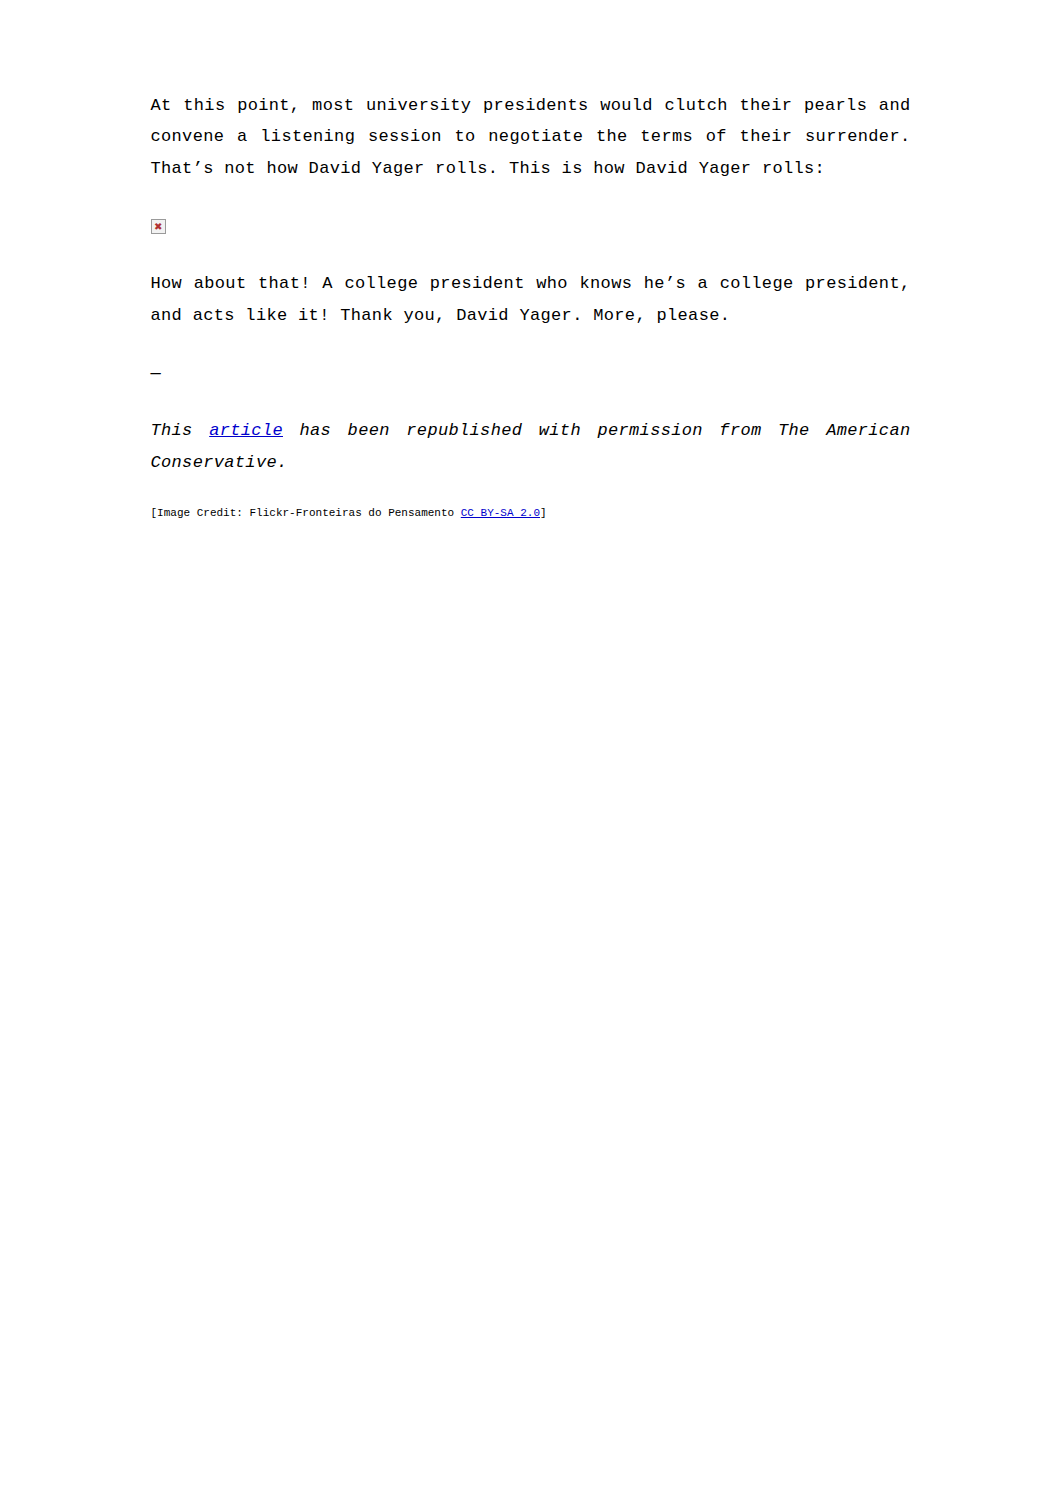At this point, most university presidents would clutch their pearls and convene a listening session to negotiate the terms of their surrender. That’s not how David Yager rolls. This is how David Yager rolls:
✖
How about that! A college president who knows he’s a college president, and acts like it! Thank you, David Yager. More, please.
—
This article has been republished with permission from The American Conservative.
[Image Credit: Flickr-Fronteiras do Pensamento CC BY-SA 2.0]